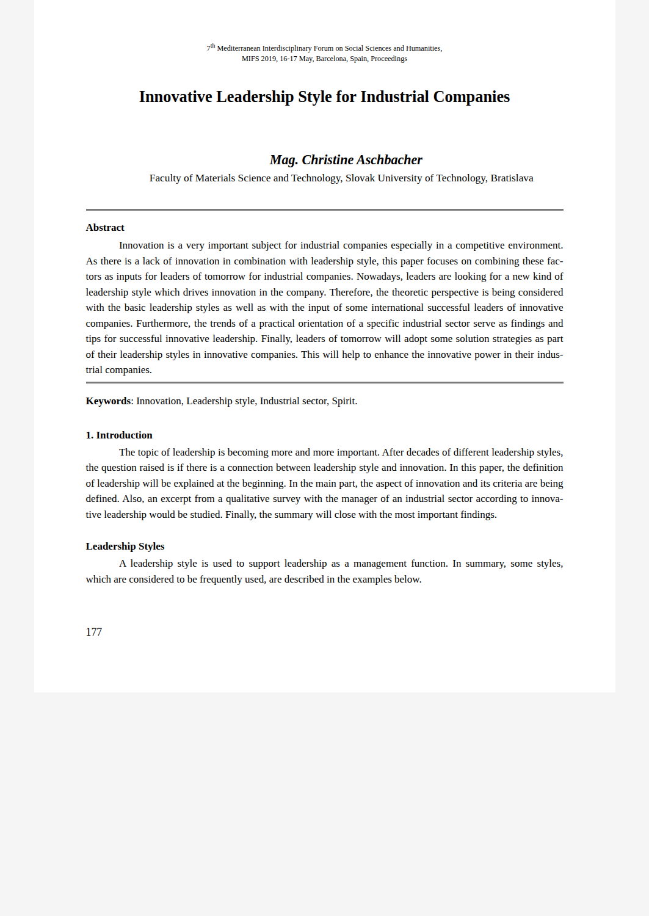7th Mediterranean Interdisciplinary Forum on Social Sciences and Humanities,
MIFS 2019, 16-17 May, Barcelona, Spain, Proceedings
Innovative Leadership Style for Industrial Companies
Mag. Christine Aschbacher
Faculty of Materials Science and Technology, Slovak University of Technology, Bratislava
Abstract
Innovation is a very important subject for industrial companies especially in a competitive environment. As there is a lack of innovation in combination with leadership style, this paper focuses on combining these factors as inputs for leaders of tomorrow for industrial companies. Nowadays, leaders are looking for a new kind of leadership style which drives innovation in the company. Therefore, the theoretic perspective is being considered with the basic leadership styles as well as with the input of some international successful leaders of innovative companies. Furthermore, the trends of a practical orientation of a specific industrial sector serve as findings and tips for successful innovative leadership. Finally, leaders of tomorrow will adopt some solution strategies as part of their leadership styles in innovative companies. This will help to enhance the innovative power in their industrial companies.
Keywords: Innovation, Leadership style, Industrial sector, Spirit.
1. Introduction
The topic of leadership is becoming more and more important. After decades of different leadership styles, the question raised is if there is a connection between leadership style and innovation. In this paper, the definition of leadership will be explained at the beginning. In the main part, the aspect of innovation and its criteria are being defined. Also, an excerpt from a qualitative survey with the manager of an industrial sector according to innovative leadership would be studied. Finally, the summary will close with the most important findings.
Leadership Styles
A leadership style is used to support leadership as a management function. In summary, some styles, which are considered to be frequently used, are described in the examples below.
177